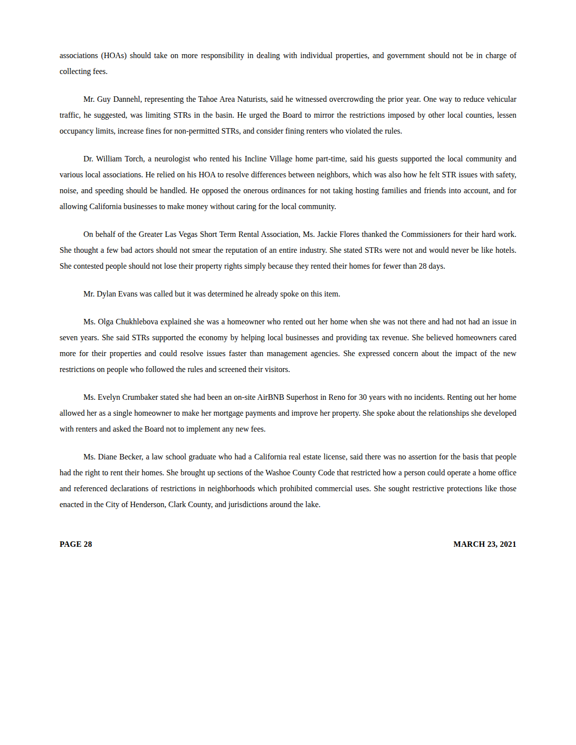associations (HOAs) should take on more responsibility in dealing with individual properties, and government should not be in charge of collecting fees.
Mr. Guy Dannehl, representing the Tahoe Area Naturists, said he witnessed overcrowding the prior year. One way to reduce vehicular traffic, he suggested, was limiting STRs in the basin. He urged the Board to mirror the restrictions imposed by other local counties, lessen occupancy limits, increase fines for non-permitted STRs, and consider fining renters who violated the rules.
Dr. William Torch, a neurologist who rented his Incline Village home part-time, said his guests supported the local community and various local associations. He relied on his HOA to resolve differences between neighbors, which was also how he felt STR issues with safety, noise, and speeding should be handled. He opposed the onerous ordinances for not taking hosting families and friends into account, and for allowing California businesses to make money without caring for the local community.
On behalf of the Greater Las Vegas Short Term Rental Association, Ms. Jackie Flores thanked the Commissioners for their hard work. She thought a few bad actors should not smear the reputation of an entire industry. She stated STRs were not and would never be like hotels. She contested people should not lose their property rights simply because they rented their homes for fewer than 28 days.
Mr. Dylan Evans was called but it was determined he already spoke on this item.
Ms. Olga Chukhlebova explained she was a homeowner who rented out her home when she was not there and had not had an issue in seven years. She said STRs supported the economy by helping local businesses and providing tax revenue. She believed homeowners cared more for their properties and could resolve issues faster than management agencies. She expressed concern about the impact of the new restrictions on people who followed the rules and screened their visitors.
Ms. Evelyn Crumbaker stated she had been an on-site AirBNB Superhost in Reno for 30 years with no incidents. Renting out her home allowed her as a single homeowner to make her mortgage payments and improve her property. She spoke about the relationships she developed with renters and asked the Board not to implement any new fees.
Ms. Diane Becker, a law school graduate who had a California real estate license, said there was no assertion for the basis that people had the right to rent their homes. She brought up sections of the Washoe County Code that restricted how a person could operate a home office and referenced declarations of restrictions in neighborhoods which prohibited commercial uses. She sought restrictive protections like those enacted in the City of Henderson, Clark County, and jurisdictions around the lake.
Page 28 March 23, 2021